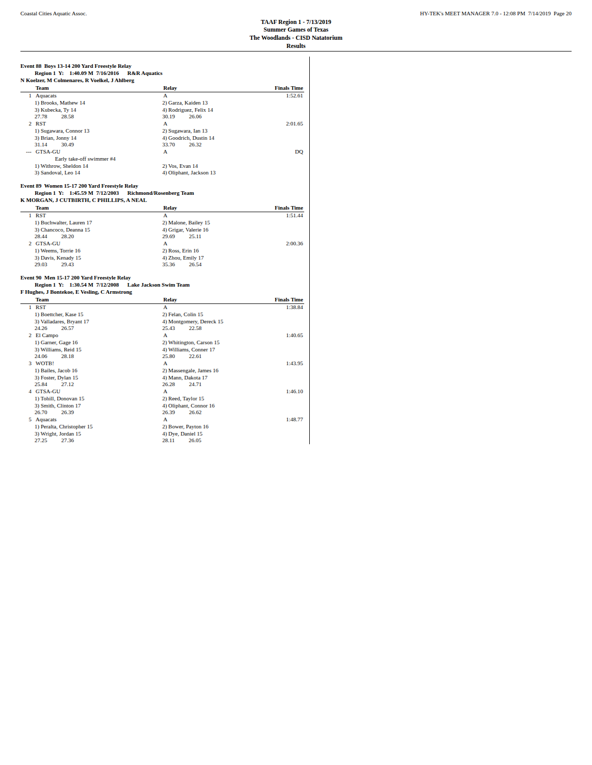Coastal Cities Aquatic Assoc.
HY-TEK's MEET MANAGER 7.0 - 12:08 PM 7/14/2019 Page 20
TAAF Region 1 - 7/13/2019
Summer Games of Texas
The Woodlands - CISD Natatorium
Results
Event 88 Boys 13-14 200 Yard Freestyle Relay
Region 1 Y: 1:40.09 M 7/16/2016 R&R Aquatics
N Koelzer, M Colmenares, R Voelkel, J Ahlberg
| | Team | Relay | Finals Time |
| --- | --- | --- | --- |
| 1 | Aquacats | A | 1:52.61 |
| | 1) Brooks, Mathew 14 | 2) Garza, Kaiden 13 |
| | 3) Kubecka, Ty 14 | 4) Rodriguez, Felix 14 |
| | 27.78 28.58 | 30.19 26.06 |
| 2 | RST | A | 2:01.65 |
| | 1) Sugawara, Connor 13 | 2) Sugawara, Ian 13 |
| | 3) Brian, Jonny 14 | 4) Goodrich, Dustin 14 |
| | 31.14 30.49 | 33.70 26.32 |
| --- | GTSA-GU | A | DQ |
| | Early take-off swimmer #4 |
| | 1) Withrow, Sheldon 14 | 2) Vos, Evan 14 |
| | 3) Sandoval, Leo 14 | 4) Oliphant, Jackson 13 |
Event 89 Women 15-17 200 Yard Freestyle Relay
Region 1 Y: 1:45.59 M 7/12/2003 Richmond/Rosenberg Team
K MORGAN, J CUTBIRTH, C PHILLIPS, A NEAL
| | Team | Relay | Finals Time |
| --- | --- | --- | --- |
| 1 | RST | A | 1:51.44 |
| | 1) Buchwalter, Lauren 17 | 2) Malone, Bailey 15 |
| | 3) Chancoco, Deanna 15 | 4) Grigar, Valerie 16 |
| | 28.44 28.20 | 29.69 25.11 |
| 2 | GTSA-GU | A | 2:00.36 |
| | 1) Weems, Torrie 16 | 2) Ross, Erin 16 |
| | 3) Davis, Kenady 15 | 4) Zhou, Emily 17 |
| | 29.03 29.43 | 35.36 26.54 |
Event 90 Men 15-17 200 Yard Freestyle Relay
Region 1 Y: 1:30.54 M 7/12/2008 Lake Jackson Swim Team
F Hughes, J Bontekoe, E Vesling, C Armstrong
| | Team | Relay | Finals Time |
| --- | --- | --- | --- |
| 1 | RST | A | 1:38.84 |
| | 1) Boettcher, Kase 15 | 2) Felan, Colin 15 |
| | 3) Valladares, Bryant 17 | 4) Montgomery, Dereck 15 |
| | 24.26 26.57 | 25.43 22.58 |
| 2 | El Campo | A | 1:40.65 |
| | 1) Garner, Gage 16 | 2) Whitington, Carson 15 |
| | 3) Williams, Reid 15 | 4) Williams, Conner 17 |
| | 24.06 28.18 | 25.80 22.61 |
| 3 | WOTB! | A | 1:43.95 |
| | 1) Bailes, Jacob 16 | 2) Massengale, James 16 |
| | 3) Foster, Dylan 15 | 4) Mann, Dakota 17 |
| | 25.84 27.12 | 26.28 24.71 |
| 4 | GTSA-GU | A | 1:46.10 |
| | 1) Tohill, Donovan 15 | 2) Reed, Taylor 15 |
| | 3) Smith, Clinton 17 | 4) Oliphant, Connor 16 |
| | 26.70 26.39 | 26.39 26.62 |
| 5 | Aquacats | A | 1:48.77 |
| | 1) Peralta, Christopher 15 | 2) Bower, Payton 16 |
| | 3) Wright, Jordan 15 | 4) Dye, Daniel 15 |
| | 27.25 27.36 | 28.11 26.05 |